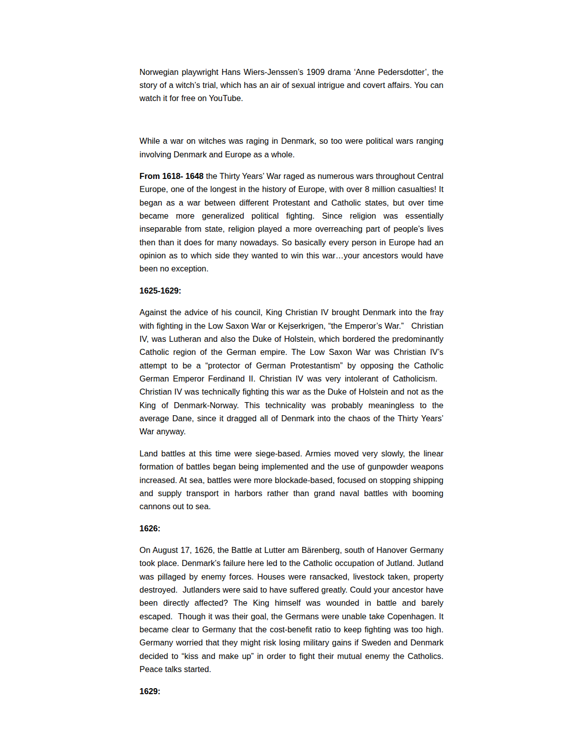Norwegian playwright Hans Wiers-Jenssen’s 1909 drama ‘Anne Pedersdotter’, the story of a witch’s trial, which has an air of sexual intrigue and covert affairs. You can watch it for free on YouTube.
While a war on witches was raging in Denmark, so too were political wars ranging involving Denmark and Europe as a whole.
From 1618- 1648 the Thirty Years’ War raged as numerous wars throughout Central Europe, one of the longest in the history of Europe, with over 8 million casualties! It began as a war between different Protestant and Catholic states, but over time became more generalized political fighting. Since religion was essentially inseparable from state, religion played a more overreaching part of people’s lives then than it does for many nowadays. So basically every person in Europe had an opinion as to which side they wanted to win this war…your ancestors would have been no exception.
1625-1629:
Against the advice of his council, King Christian IV brought Denmark into the fray with fighting in the Low Saxon War or Kejserkrigen, “the Emperor’s War.” Christian IV, was Lutheran and also the Duke of Holstein, which bordered the predominantly Catholic region of the German empire. The Low Saxon War was Christian IV’s attempt to be a “protector of German Protestantism” by opposing the Catholic German Emperor Ferdinand II. Christian IV was very intolerant of Catholicism. Christian IV was technically fighting this war as the Duke of Holstein and not as the King of Denmark-Norway. This technicality was probably meaningless to the average Dane, since it dragged all of Denmark into the chaos of the Thirty Years’ War anyway.
Land battles at this time were siege-based. Armies moved very slowly, the linear formation of battles began being implemented and the use of gunpowder weapons increased. At sea, battles were more blockade-based, focused on stopping shipping and supply transport in harbors rather than grand naval battles with booming cannons out to sea.
1626:
On August 17, 1626, the Battle at Lutter am Bärenberg, south of Hanover Germany took place. Denmark’s failure here led to the Catholic occupation of Jutland. Jutland was pillaged by enemy forces. Houses were ransacked, livestock taken, property destroyed. Jutlanders were said to have suffered greatly. Could your ancestor have been directly affected? The King himself was wounded in battle and barely escaped. Though it was their goal, the Germans were unable take Copenhagen. It became clear to Germany that the cost-benefit ratio to keep fighting was too high. Germany worried that they might risk losing military gains if Sweden and Denmark decided to “kiss and make up” in order to fight their mutual enemy the Catholics. Peace talks started.
1629: